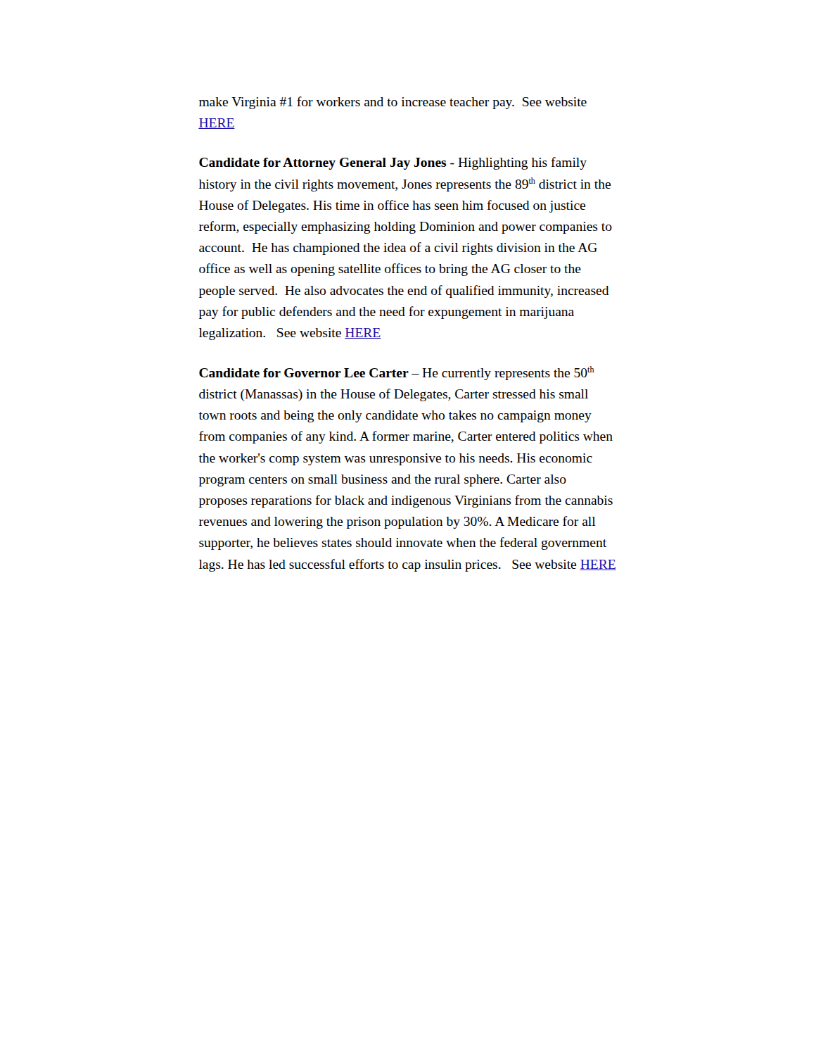make Virginia #1 for workers and to increase teacher pay. See website HERE
Candidate for Attorney General Jay Jones - Highlighting his family history in the civil rights movement, Jones represents the 89th district in the House of Delegates. His time in office has seen him focused on justice reform, especially emphasizing holding Dominion and power companies to account. He has championed the idea of a civil rights division in the AG office as well as opening satellite offices to bring the AG closer to the people served. He also advocates the end of qualified immunity, increased pay for public defenders and the need for expungement in marijuana legalization. See website HERE
Candidate for Governor Lee Carter – He currently represents the 50th district (Manassas) in the House of Delegates, Carter stressed his small town roots and being the only candidate who takes no campaign money from companies of any kind. A former marine, Carter entered politics when the worker's comp system was unresponsive to his needs. His economic program centers on small business and the rural sphere. Carter also proposes reparations for black and indigenous Virginians from the cannabis revenues and lowering the prison population by 30%. A Medicare for all supporter, he believes states should innovate when the federal government lags. He has led successful efforts to cap insulin prices. See website HERE